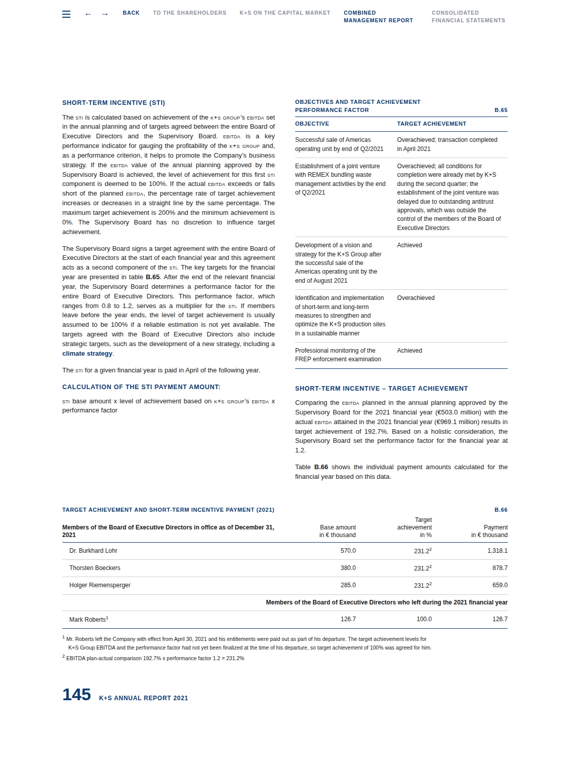←→
BACK
TO THE SHAREHOLDERS
K+S ON THE CAPITAL MARKET
COMBINED MANAGEMENT REPORT
CONSOLIDATED FINANCIAL STATEMENTS
SHORT-TERM INCENTIVE (STI)
The sti is calculated based on achievement of the k+s group’s ebitda set in the annual planning and of targets agreed between the entire Board of Executive Directors and the Supervisory Board. ebitda is a key performance indicator for gauging the profitability of the k+s group and, as a performance criterion, it helps to promote the Company’s business strategy. If the ebitda value of the annual planning approved by the Supervisory Board is achieved, the level of achievement for this first sti component is deemed to be 100%. If the actual ebitda exceeds or falls short of the planned ebitda, the percentage rate of target achievement increases or decreases in a straight line by the same percentage. The maximum target achievement is 200% and the minimum achievement is 0%. The Supervisory Board has no discretion to influence target achievement.
The Supervisory Board signs a target agreement with the entire Board of Executive Directors at the start of each financial year and this agreement acts as a second component of the sti. The key targets for the financial year are presented in table B.65. After the end of the relevant financial year, the Supervisory Board determines a performance factor for the entire Board of Executive Directors. This performance factor, which ranges from 0.8 to 1.2, serves as a multiplier for the sti. If members leave before the year ends, the level of target achievement is usually assumed to be 100% if a reliable estimation is not yet available. The targets agreed with the Board of Executive Directors also include strategic targets, such as the development of a new strategy, including a climate strategy.
The sti for a given financial year is paid in April of the following year.
CALCULATION OF THE STI PAYMENT AMOUNT:
sti base amount x level of achievement based on k+s group’s ebitda x performance factor
OBJECTIVES AND TARGET ACHIEVEMENT
PERFORMANCE FACTOR
B.65
| OBJECTIVE | TARGET ACHIEVEMENT |
| --- | --- |
| Successful sale of Americas operating unit by end of Q2/2021 | Overachieved; transaction completed in April 2021 |
| Establishment of a joint venture with REMEX bundling waste management activities by the end of Q2/2021 | Overachieved; all conditions for completion were already met by K+S during the second quarter; the establishment of the joint venture was delayed due to outstanding antitrust approvals, which was outside the control of the members of the Board of Executive Directors |
| Development of a vision and strategy for the K+S Group after the successful sale of the Americas operating unit by the end of August 2021 | Achieved |
| Identification and implementation of short-term and long-term measures to strengthen and optimize the K+S production sites in a sustainable manner | Overachieved |
| Professional monitoring of the FREP enforcement examination | Achieved |
SHORT-TERM INCENTIVE – TARGET ACHIEVEMENT
Comparing the ebitda planned in the annual planning approved by the Supervisory Board for the 2021 financial year (€503.0 million) with the actual ebitda attained in the 2021 financial year (€969.1 million) results in target achievement of 192.7%. Based on a holistic consideration, the Supervisory Board set the performance factor for the financial year at 1.2.
Table B.66 shows the individual payment amounts calculated for the financial year based on this data.
TARGET ACHIEVEMENT AND SHORT-TERM INCENTIVE PAYMENT (2021)
B.66
| Members of the Board of Executive Directors in office as of December 31, 2021 | Base amount in € thousand | Target achievement in % | Payment in € thousand |
| --- | --- | --- | --- |
| Dr. Burkhard Lohr | 570.0 | 231.2 2 | 1,318.1 |
| Thorsten Boeckers | 380.0 | 231.2 2 | 878.7 |
| Holger Riemensperger | 285.0 | 231.2 2 | 659.0 |
| Members of the Board of Executive Directors who left during the 2021 financial year |
| Mark Roberts 1 | 126.7 | 100.0 | 126.7 |
1 Mr. Roberts left the Company with effect from April 30, 2021 and his entitlements were paid out as part of his departure. The target achievement levels for
K+S Group EBITDA and the performance factor had not yet been finalized at the time of his departure, so target achievement of 100% was agreed for him.
2 EBITDA plan-actual comparison 192.7% x performance factor 1.2 = 231.2%
145
K+S ANNUAL REPORT 2021